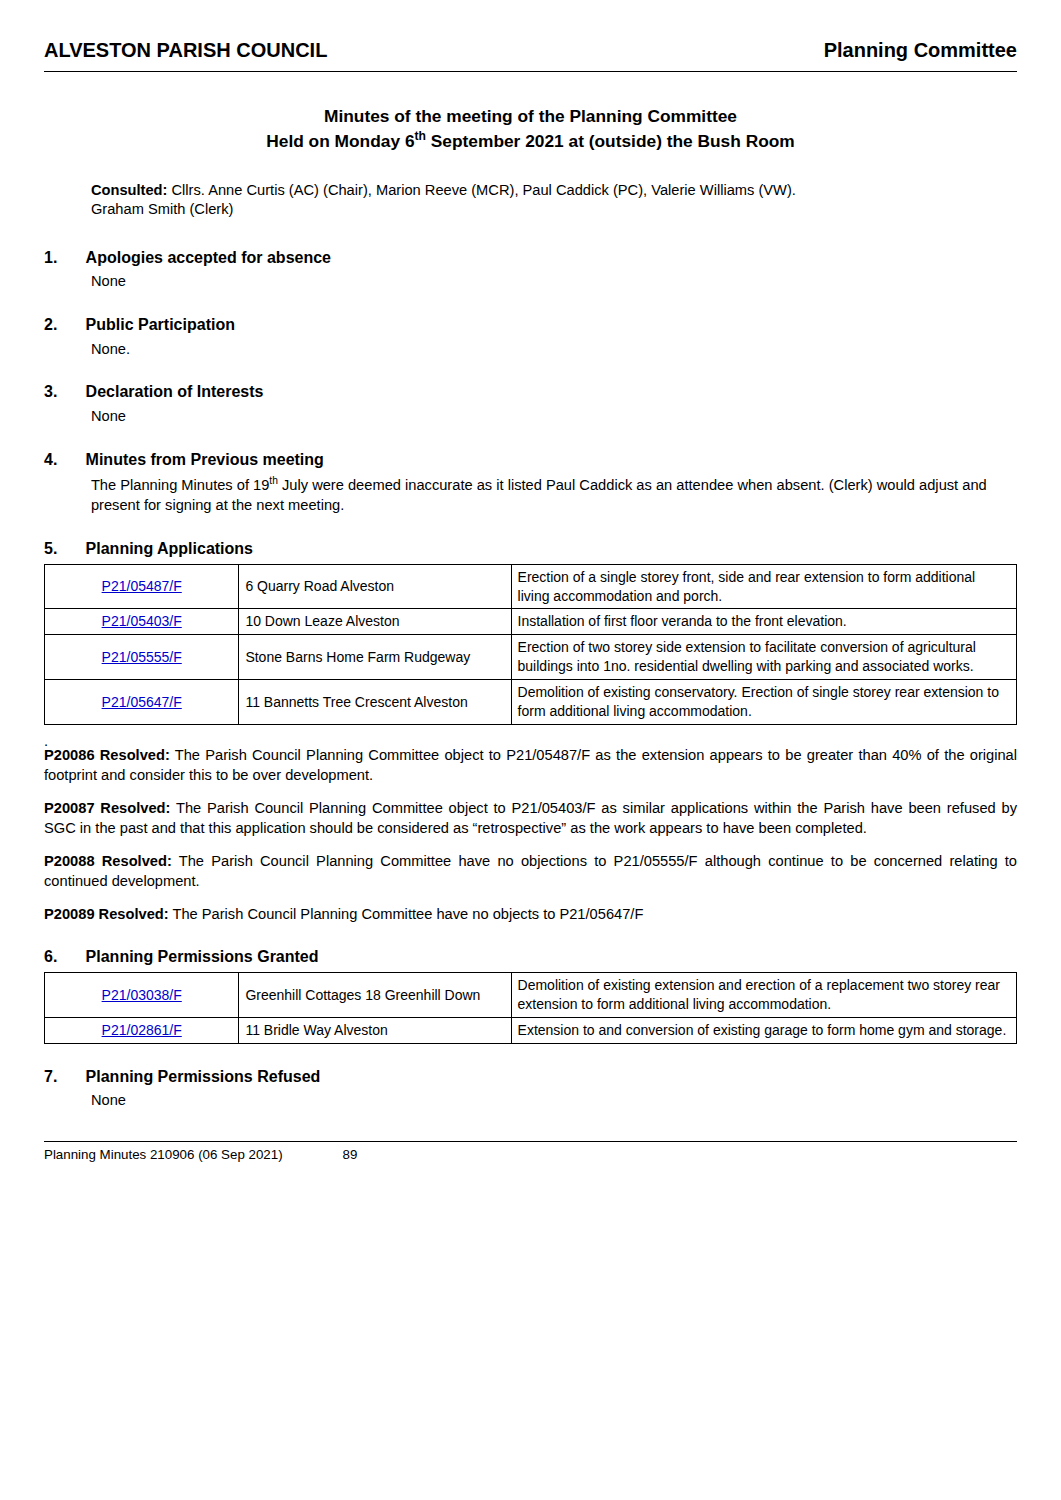ALVESTON PARISH COUNCIL Planning Committee
Minutes of the meeting of the Planning Committee
Held on Monday 6th September 2021 at (outside) the Bush Room
Consulted: Cllrs. Anne Curtis (AC) (Chair), Marion Reeve (MCR), Paul Caddick (PC), Valerie Williams (VW).
Graham Smith (Clerk)
1. Apologies accepted for absence
None
2. Public Participation
None.
3. Declaration of Interests
None
4. Minutes from Previous meeting
The Planning Minutes of 19th July were deemed inaccurate as it listed Paul Caddick as an attendee when absent. (Clerk) would adjust and present for signing at the next meeting.
5. Planning Applications
| P21/05487/F | 6 Quarry Road Alveston | Erection of a single storey front, side and rear extension to form additional living accommodation and porch. |
| P21/05403/F | 10 Down Leaze Alveston | Installation of first floor veranda to the front elevation. |
| P21/05555/F | Stone Barns Home Farm Rudgeway | Erection of two storey side extension to facilitate conversion of agricultural buildings into 1no. residential dwelling with parking and associated works. |
| P21/05647/F | 11 Bannetts Tree Crescent Alveston | Demolition of existing conservatory. Erection of single storey rear extension to form additional living accommodation. |
.
P20086 Resolved: The Parish Council Planning Committee object to P21/05487/F as the extension appears to be greater than 40% of the original footprint and consider this to be over development.
P20087 Resolved: The Parish Council Planning Committee object to P21/05403/F as similar applications within the Parish have been refused by SGC in the past and that this application should be considered as “retrospective” as the work appears to have been completed.
P20088 Resolved: The Parish Council Planning Committee have no objections to P21/05555/F although continue to be concerned relating to continued development.
P20089 Resolved: The Parish Council Planning Committee have no objects to P21/05647/F
6. Planning Permissions Granted
| P21/03038/F | Greenhill Cottages 18 Greenhill Down | Demolition of existing extension and erection of a replacement two storey rear extension to form additional living accommodation. |
| P21/02861/F | 11 Bridle Way Alveston | Extension to and conversion of existing garage to form home gym and storage. |
7. Planning Permissions Refused
None
Planning Minutes 210906 (06 Sep 2021) 89